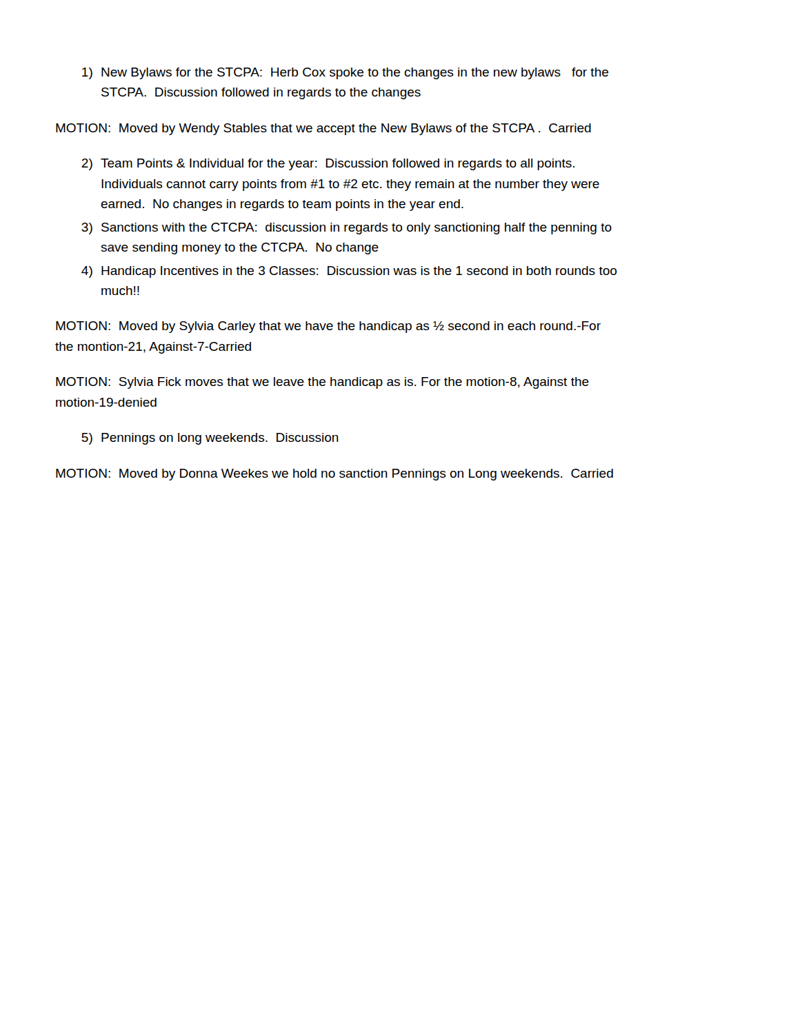New Bylaws for the STCPA: Herb Cox spoke to the changes in the new bylaws for the STCPA. Discussion followed in regards to the changes
MOTION: Moved by Wendy Stables that we accept the New Bylaws of the STCPA . Carried
Team Points & Individual for the year: Discussion followed in regards to all points. Individuals cannot carry points from #1 to #2 etc. they remain at the number they were earned. No changes in regards to team points in the year end.
Sanctions with the CTCPA: discussion in regards to only sanctioning half the penning to save sending money to the CTCPA. No change
Handicap Incentives in the 3 Classes: Discussion was is the 1 second in both rounds too much!!
MOTION: Moved by Sylvia Carley that we have the handicap as ½ second in each round.-For the montion-21, Against-7-Carried
MOTION: Sylvia Fick moves that we leave the handicap as is. For the motion-8, Against the motion-19-denied
Pennings on long weekends. Discussion
MOTION: Moved by Donna Weekes we hold no sanction Pennings on Long weekends. Carried